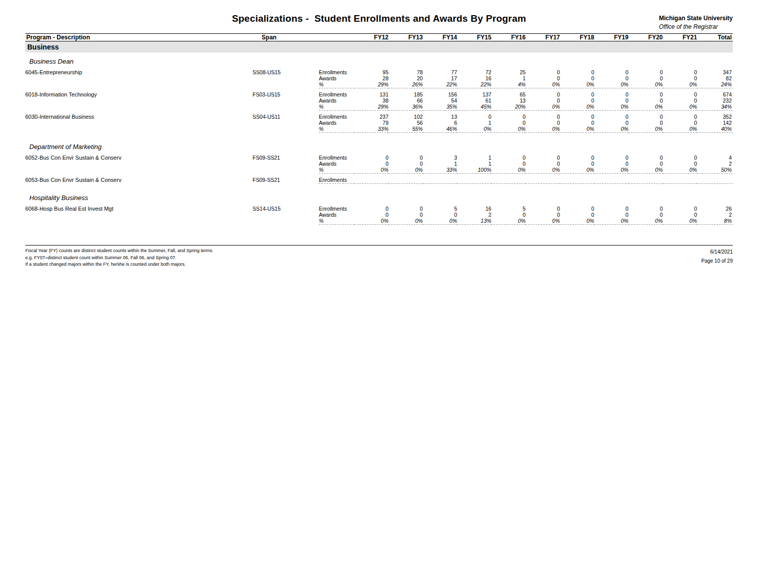Michigan State University
Office of the Registrar
Specializations - Student Enrollments and Awards By Program
| Program - Description | Span | | FY12 | FY13 | FY14 | FY15 | FY16 | FY17 | FY18 | FY19 | FY20 | FY21 | Total |
| --- | --- | --- | --- | --- | --- | --- | --- | --- | --- | --- | --- | --- | --- |
| Business |
| Business Dean |
| 6045-Entrepreneurship | SS08-US15 | Enrollments | 95 | 78 | 77 | 72 | 25 | 0 | 0 | 0 | 0 | 0 | 347 |
| | | Awards | 28 | 20 | 17 | 16 | 1 | 0 | 0 | 0 | 0 | 0 | 82 |
| | | % | 29% | 26% | 22% | 22% | 4% | 0% | 0% | 0% | 0% | 0% | 24% |
| 6018-Information Technology | FS03-US15 | Enrollments | 131 | 185 | 156 | 137 | 65 | 0 | 0 | 0 | 0 | 0 | 674 |
| | | Awards | 38 | 66 | 54 | 61 | 13 | 0 | 0 | 0 | 0 | 0 | 232 |
| | | % | 29% | 36% | 35% | 45% | 20% | 0% | 0% | 0% | 0% | 0% | 34% |
| 6030-International Business | SS04-US11 | Enrollments | 237 | 102 | 13 | 0 | 0 | 0 | 0 | 0 | 0 | 0 | 352 |
| | | Awards | 79 | 56 | 6 | 1 | 0 | 0 | 0 | 0 | 0 | 0 | 142 |
| | | % | 33% | 55% | 46% | 0% | 0% | 0% | 0% | 0% | 0% | 0% | 40% |
| Department of Marketing |
| 6052-Bus Con Envr Sustain & Conserv | FS09-SS21 | Enrollments | 0 | 0 | 3 | 1 | 0 | 0 | 0 | 0 | 0 | 0 | 4 |
| | | Awards | 0 | 0 | 1 | 1 | 0 | 0 | 0 | 0 | 0 | 0 | 2 |
| | | % | 0% | 0% | 33% | 100% | 0% | 0% | 0% | 0% | 0% | 0% | 50% |
| 6053-Bus Con Envr Sustain & Conserv | FS09-SS21 | Enrollments | | | | | | | | | | | |
| Hospitality Business |
| 6068-Hosp Bus Real Est Invest Mgt | SS14-US15 | Enrollments | 0 | 0 | 5 | 16 | 5 | 0 | 0 | 0 | 0 | 0 | 26 |
| | | Awards | 0 | 0 | 0 | 2 | 0 | 0 | 0 | 0 | 0 | 0 | 2 |
| | | % | 0% | 0% | 0% | 13% | 0% | 0% | 0% | 0% | 0% | 0% | 8% |
6/14/2021
Page 10 of 29
Fiscal Year (FY) counts are distinct student counts within the Summer, Fall, and Spring terms.
e.g. FY07=distinct student count within Summer 06, Fall 06, and Spring 07.
If a student changed majors within the FY, he/she is counted under both majors.